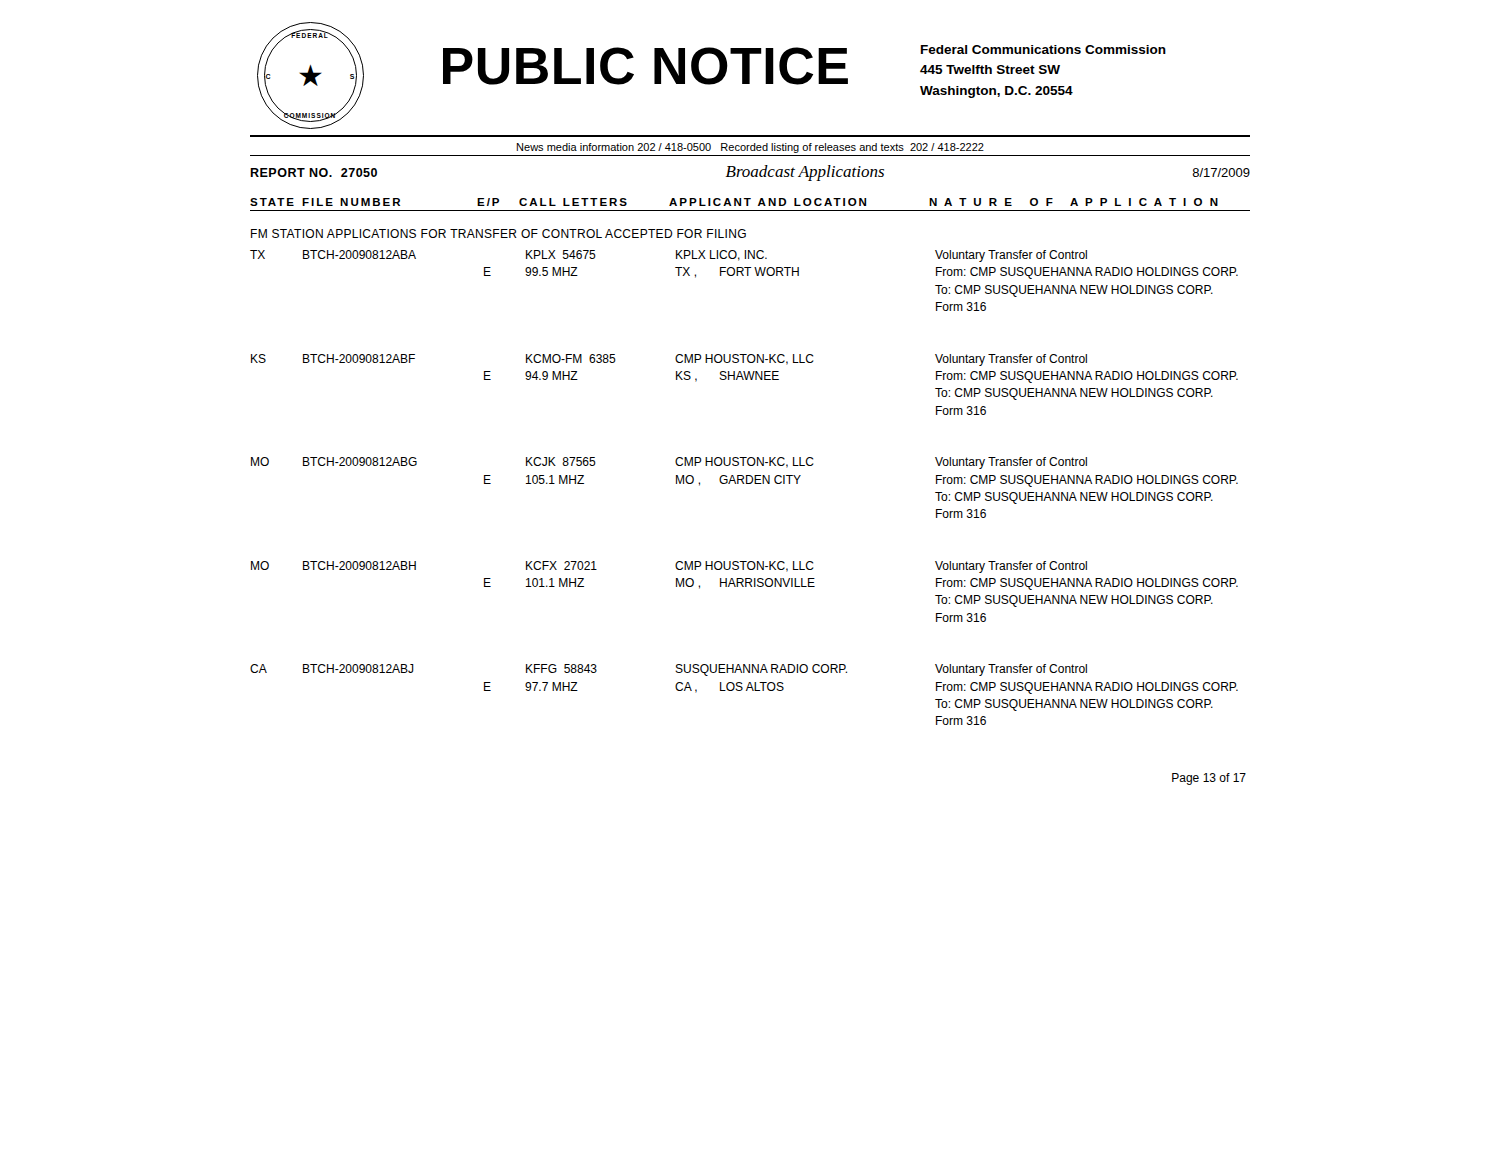FEDERAL
C
S
★
COMMISSION
PUBLIC NOTICE
Federal Communications Commission
445 Twelfth Street SW
Washington, D.C. 20554
News media information 202 / 418-0500 Recorded listing of releases and texts 202 / 418-2222
REPORT NO. 27050
Broadcast Applications
8/17/2009
STATE
FILE NUMBER
E/P
CALL LETTERS
APPLICANT AND LOCATION
N A T U R E O F A P P L I C A T I O N
FM STATION APPLICATIONS FOR TRANSFER OF CONTROL ACCEPTED FOR FILING
TX
BTCH-20090812ABA
E
KPLX 54675 99.5 MHZ
KPLX LICO, INC. TX , FORT WORTH
Voluntary Transfer of Control From: CMP SUSQUEHANNA RADIO HOLDINGS CORP. To: CMP SUSQUEHANNA NEW HOLDINGS CORP. Form 316
KS
BTCH-20090812ABF
E
KCMO-FM 6385 94.9 MHZ
CMP HOUSTON-KC, LLC KS , SHAWNEE
Voluntary Transfer of Control From: CMP SUSQUEHANNA RADIO HOLDINGS CORP. To: CMP SUSQUEHANNA NEW HOLDINGS CORP. Form 316
MO
BTCH-20090812ABG
E
KCJK 87565 105.1 MHZ
CMP HOUSTON-KC, LLC MO , GARDEN CITY
Voluntary Transfer of Control From: CMP SUSQUEHANNA RADIO HOLDINGS CORP. To: CMP SUSQUEHANNA NEW HOLDINGS CORP. Form 316
MO
BTCH-20090812ABH
E
KCFX 27021 101.1 MHZ
CMP HOUSTON-KC, LLC MO , HARRISONVILLE
Voluntary Transfer of Control From: CMP SUSQUEHANNA RADIO HOLDINGS CORP. To: CMP SUSQUEHANNA NEW HOLDINGS CORP. Form 316
CA
BTCH-20090812ABJ
E
KFFG 58843 97.7 MHZ
SUSQUEHANNA RADIO CORP. CA , LOS ALTOS
Voluntary Transfer of Control From: CMP SUSQUEHANNA RADIO HOLDINGS CORP. To: CMP SUSQUEHANNA NEW HOLDINGS CORP. Form 316
Page 13 of 17